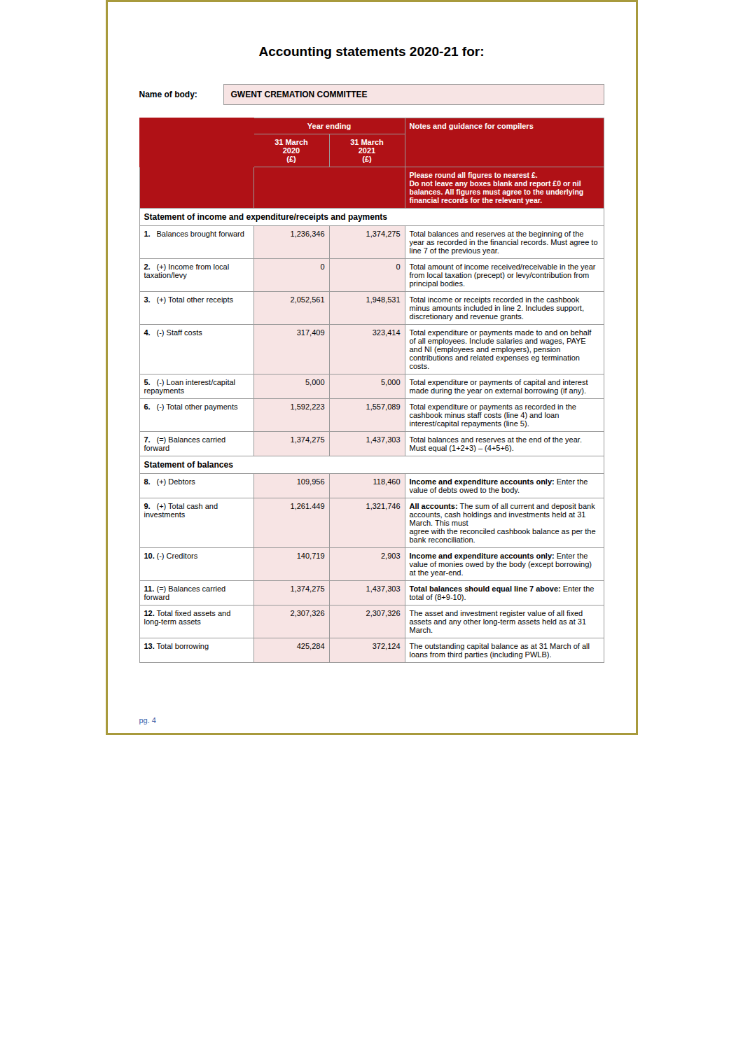Accounting statements 2020-21 for:
Name of body:
GWENT CREMATION COMMITTEE
| | Year ending | Notes and guidance for compilers |
| --- | --- | --- |
| 31 March 2020 (£) | 31 March 2021 (£) |
| | | Please round all figures to nearest £. Do not leave any boxes blank and report £0 or nil balances. All figures must agree to the underlying financial records for the relevant year. |
| Statement of income and expenditure/receipts and payments |
| 1. Balances brought forward | 1,236,346 | 1,374,275 | Total balances and reserves at the beginning of the year as recorded in the financial records. Must agree to line 7 of the previous year. |
| 2. (+) Income from local taxation/levy | 0 | 0 | Total amount of income received/receivable in the year from local taxation (precept) or levy/contribution from principal bodies. |
| 3. (+) Total other receipts | 2,052,561 | 1,948,531 | Total income or receipts recorded in the cashbook minus amounts included in line 2. Includes support, discretionary and revenue grants. |
| 4. (-) Staff costs | 317,409 | 323,414 | Total expenditure or payments made to and on behalf of all employees. Include salaries and wages, PAYE and NI (employees and employers), pension contributions and related expenses eg termination costs. |
| 5. (-) Loan interest/capital repayments | 5,000 | 5,000 | Total expenditure or payments of capital and interest made during the year on external borrowing (if any). |
| 6. (-) Total other payments | 1,592,223 | 1,557,089 | Total expenditure or payments as recorded in the cashbook minus staff costs (line 4) and loan interest/capital repayments (line 5). |
| 7. (=) Balances carried forward | 1,374,275 | 1,437,303 | Total balances and reserves at the end of the year. Must equal (1+2+3) – (4+5+6). |
| Statement of balances |
| 8. (+) Debtors | 109,956 | 118,460 | Income and expenditure accounts only: Enter the value of debts owed to the body. |
| 9. (+) Total cash and investments | 1,261.449 | 1,321,746 | All accounts: The sum of all current and deposit bank accounts, cash holdings and investments held at 31 March. This must agree with the reconciled cashbook balance as per the bank reconciliation. |
| 10. (-) Creditors | 140,719 | 2,903 | Income and expenditure accounts only: Enter the value of monies owed by the body (except borrowing) at the year-end. |
| 11. (=) Balances carried forward | 1,374,275 | 1,437,303 | Total balances should equal line 7 above: Enter the total of (8+9-10). |
| 12. Total fixed assets and long-term assets | 2,307,326 | 2,307,326 | The asset and investment register value of all fixed assets and any other long-term assets held as at 31 March. |
| 13. Total borrowing | 425,284 | 372,124 | The outstanding capital balance as at 31 March of all loans from third parties (including PWLB). |
pg. 4